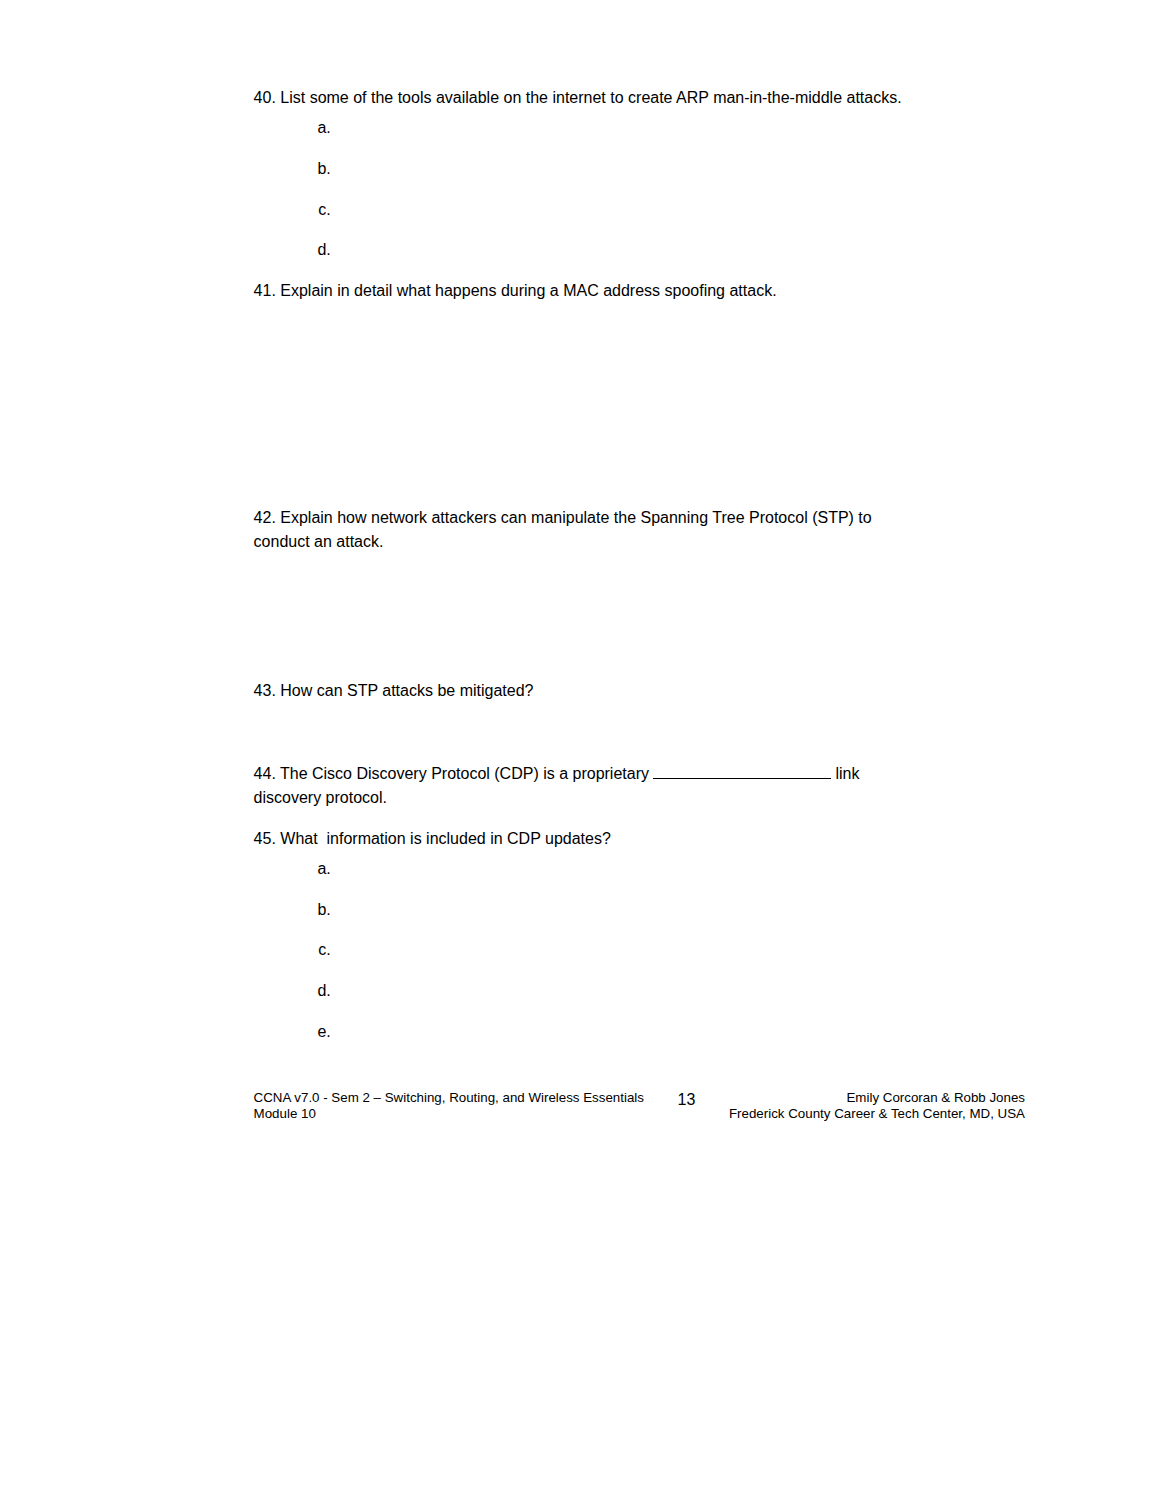40. List some of the tools available on the internet to create ARP man-in-the-middle attacks.
41. Explain in detail what happens during a MAC address spoofing attack.
42. Explain how network attackers can manipulate the Spanning Tree Protocol (STP) to conduct an attack.
43. How can STP attacks be mitigated?
44. The Cisco Discovery Protocol (CDP) is a proprietary link discovery protocol.
45. What information is included in CDP updates?
CCNA v7.0 - Sem 2 – Switching, Routing, and Wireless Essentials
Module 10
13
Emily Corcoran & Robb Jones
Frederick County Career & Tech Center, MD, USA